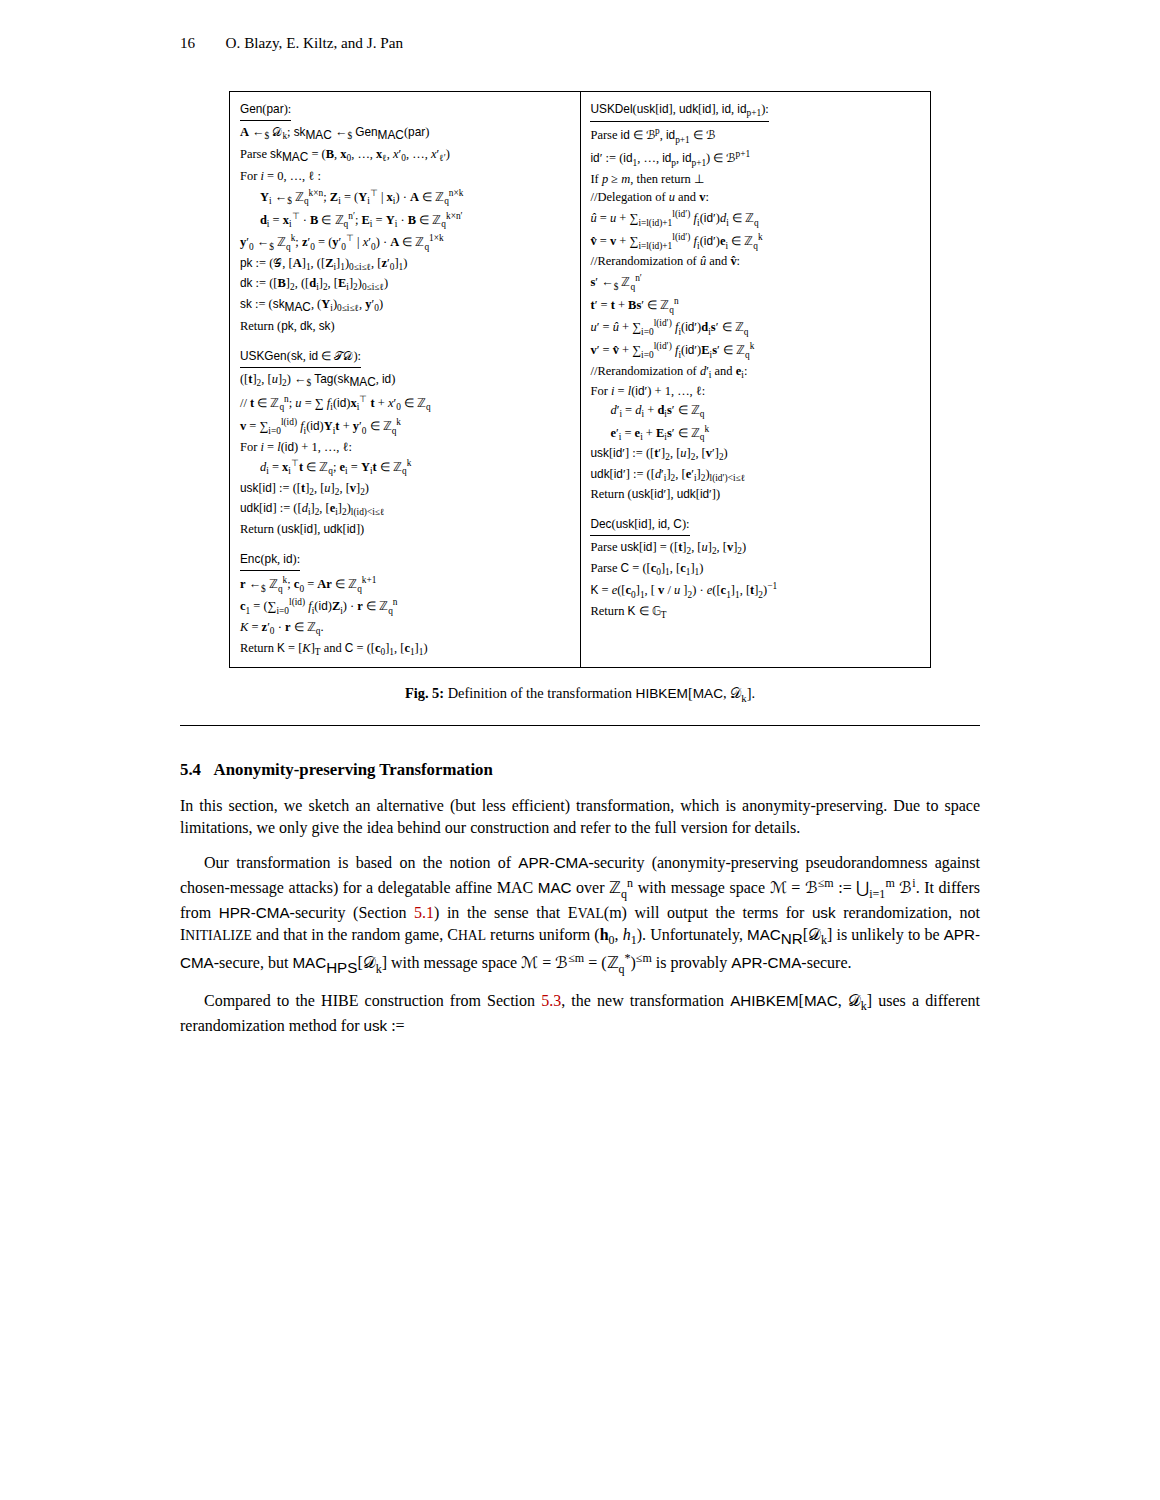16 O. Blazy, E. Kiltz, and J. Pan
Gen(par):
A ←$ 𝒟k; skMAC ←$ GenMAC(par)
Parse skMAC = (B, x0, …, xℓ, x′0, …, x′ℓ′)
For i = 0, …, ℓ :
Yi ←$ ℤqk×n; Zi = (Yi⊤ | xi) · A ∈ ℤqn×k
di = xi⊤ · B ∈ ℤqn′; Ei = Yi · B ∈ ℤqk×n′
y′0 ←$ ℤqk; z′0 = (y′0⊤ | x′0) · A ∈ ℤq1×k
pk := (𝒢, [A]1, ([Zi]1)0≤i≤ℓ, [z′0]1)
dk := ([B]2, ([di]2, [Ei]2)0≤i≤ℓ)
sk := (skMAC, (Yi)0≤i≤ℓ, y′0)
Return (pk, dk, sk)
USKGen(sk, id ∈ 𝒯𝒟):
([t]2, [u]2) ←$ Tag(skMAC, id)
// t ∈ ℤqn; u = ∑ fi(id)xi⊤ t + x′0 ∈ ℤq
v = ∑i=0l(id) fi(id)Yit + y′0 ∈ ℤqk
For i = l(id) + 1, …, ℓ:
di = xi⊤t ∈ ℤq; ei = Yit ∈ ℤqk
usk[id] := ([t]2, [u]2, [v]2)
udk[id] := ([di]2, [ei]2)l(id)<i≤ℓ
Return (usk[id], udk[id])
Enc(pk, id):
r ←$ ℤqk; c0 = Ar ∈ ℤqk+1
c1 = (∑i=0l(id) fi(id)Zi) · r ∈ ℤqn
K = z′0 · r ∈ ℤq.
Return K = [K]T and C = ([c0]1, [c1]1)
USKDel(usk[id], udk[id], id, idp+1):
Parse id ∈ ℬp, idp+1 ∈ ℬ
id′ := (id1, …, idp, idp+1) ∈ ℬp+1
If p ≥ m, then return ⊥
//Delegation of u and v:
û = u + ∑i=l(id)+1l(id′) fi(id′)di ∈ ℤq
v̂ = v + ∑i=l(id)+1l(id′) fi(id′)ei ∈ ℤqk
//Rerandomization of û and v̂:
s′ ←$ ℤqn′
t′ = t + Bs′ ∈ ℤqn
u′ = û + ∑i=0l(id′) fi(id′)dis′ ∈ ℤq
v′ = v̂ + ∑i=0l(id′) fi(id′)Eis′ ∈ ℤqk
//Rerandomization of d′i and ei:
For i = l(id′) + 1, …, ℓ:
d′i = di + dis′ ∈ ℤq
e′i = ei + Eis′ ∈ ℤqk
usk[id′] := ([t′]2, [u]2, [v′]2)
udk[id′] := ([d′i]2, [e′i]2)l(id′)<i≤ℓ
Return (usk[id′], udk[id′])
Dec(usk[id], id, C):
Parse usk[id] = ([t]2, [u]2, [v]2)
Parse C = ([c0]1, [c1]1)
K = e([c0]1, [ v / u ]2) · e([c1]1, [t]2)−1
Return K ∈ 𝔾T
Fig. 5: Definition of the transformation HIBKEM[MAC, 𝒟k].
5.4 Anonymity-preserving Transformation
In this section, we sketch an alternative (but less efficient) transformation, which is anonymity-preserving. Due to space limitations, we only give the idea behind our construction and refer to the full version for details.
Our transformation is based on the notion of APR-CMA-security (anonymity-preserving pseudorandomness against chosen-message attacks) for a delegatable affine MAC MAC over ℤqn with message space ℳ = ℬ≤m := ⋃i=1m ℬi. It differs from HPR-CMA-security (Section 5.1) in the sense that EVAL(m) will output the terms for usk rerandomization, not INITIALIZE and that in the random game, CHAL returns uniform (h0, h1). Unfortunately, MACNR[𝒟k] is unlikely to be APR-CMA-secure, but MACHPS[𝒟k] with message space ℳ = ℬ≤m = (ℤq*)≤m is provably APR-CMA-secure.
Compared to the HIBE construction from Section 5.3, the new transformation AHIBKEM[MAC, 𝒟k] uses a different rerandomization method for usk :=